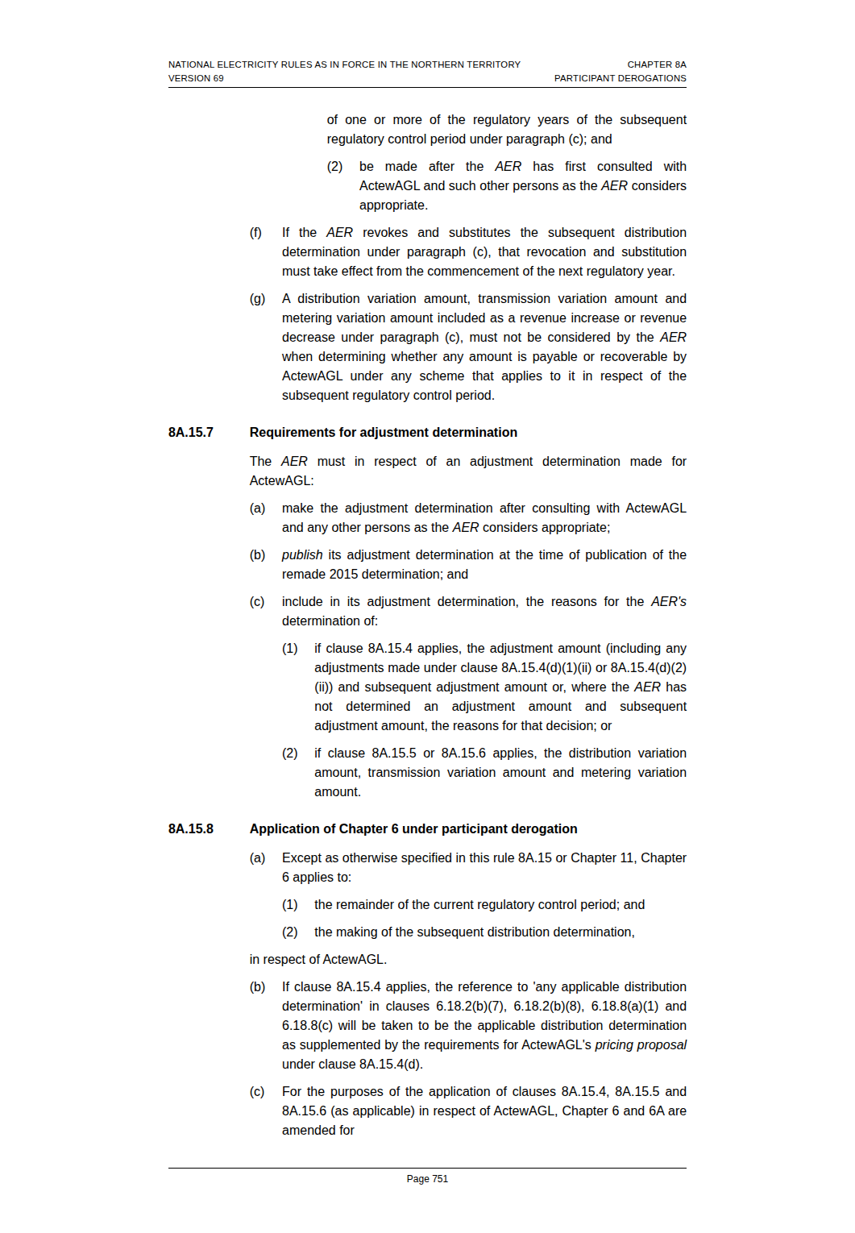National Electricity Rules as in force in the Northern Territory
Chapter 8A
Version 69
Participant Derogations
of one or more of the regulatory years of the subsequent regulatory control period under paragraph (c); and
(2) be made after the AER has first consulted with ActewAGL and such other persons as the AER considers appropriate.
(f) If the AER revokes and substitutes the subsequent distribution determination under paragraph (c), that revocation and substitution must take effect from the commencement of the next regulatory year.
(g) A distribution variation amount, transmission variation amount and metering variation amount included as a revenue increase or revenue decrease under paragraph (c), must not be considered by the AER when determining whether any amount is payable or recoverable by ActewAGL under any scheme that applies to it in respect of the subsequent regulatory control period.
8A.15.7 Requirements for adjustment determination
The AER must in respect of an adjustment determination made for ActewAGL:
(a) make the adjustment determination after consulting with ActewAGL and any other persons as the AER considers appropriate;
(b) publish its adjustment determination at the time of publication of the remade 2015 determination; and
(c) include in its adjustment determination, the reasons for the AER's determination of:
(1) if clause 8A.15.4 applies, the adjustment amount (including any adjustments made under clause 8A.15.4(d)(1)(ii) or 8A.15.4(d)(2)(ii)) and subsequent adjustment amount or, where the AER has not determined an adjustment amount and subsequent adjustment amount, the reasons for that decision; or
(2) if clause 8A.15.5 or 8A.15.6 applies, the distribution variation amount, transmission variation amount and metering variation amount.
8A.15.8 Application of Chapter 6 under participant derogation
(a) Except as otherwise specified in this rule 8A.15 or Chapter 11, Chapter 6 applies to:
(1) the remainder of the current regulatory control period; and
(2) the making of the subsequent distribution determination,
in respect of ActewAGL.
(b) If clause 8A.15.4 applies, the reference to 'any applicable distribution determination' in clauses 6.18.2(b)(7), 6.18.2(b)(8), 6.18.8(a)(1) and 6.18.8(c) will be taken to be the applicable distribution determination as supplemented by the requirements for ActewAGL's pricing proposal under clause 8A.15.4(d).
(c) For the purposes of the application of clauses 8A.15.4, 8A.15.5 and 8A.15.6 (as applicable) in respect of ActewAGL, Chapter 6 and 6A are amended for
Page 751